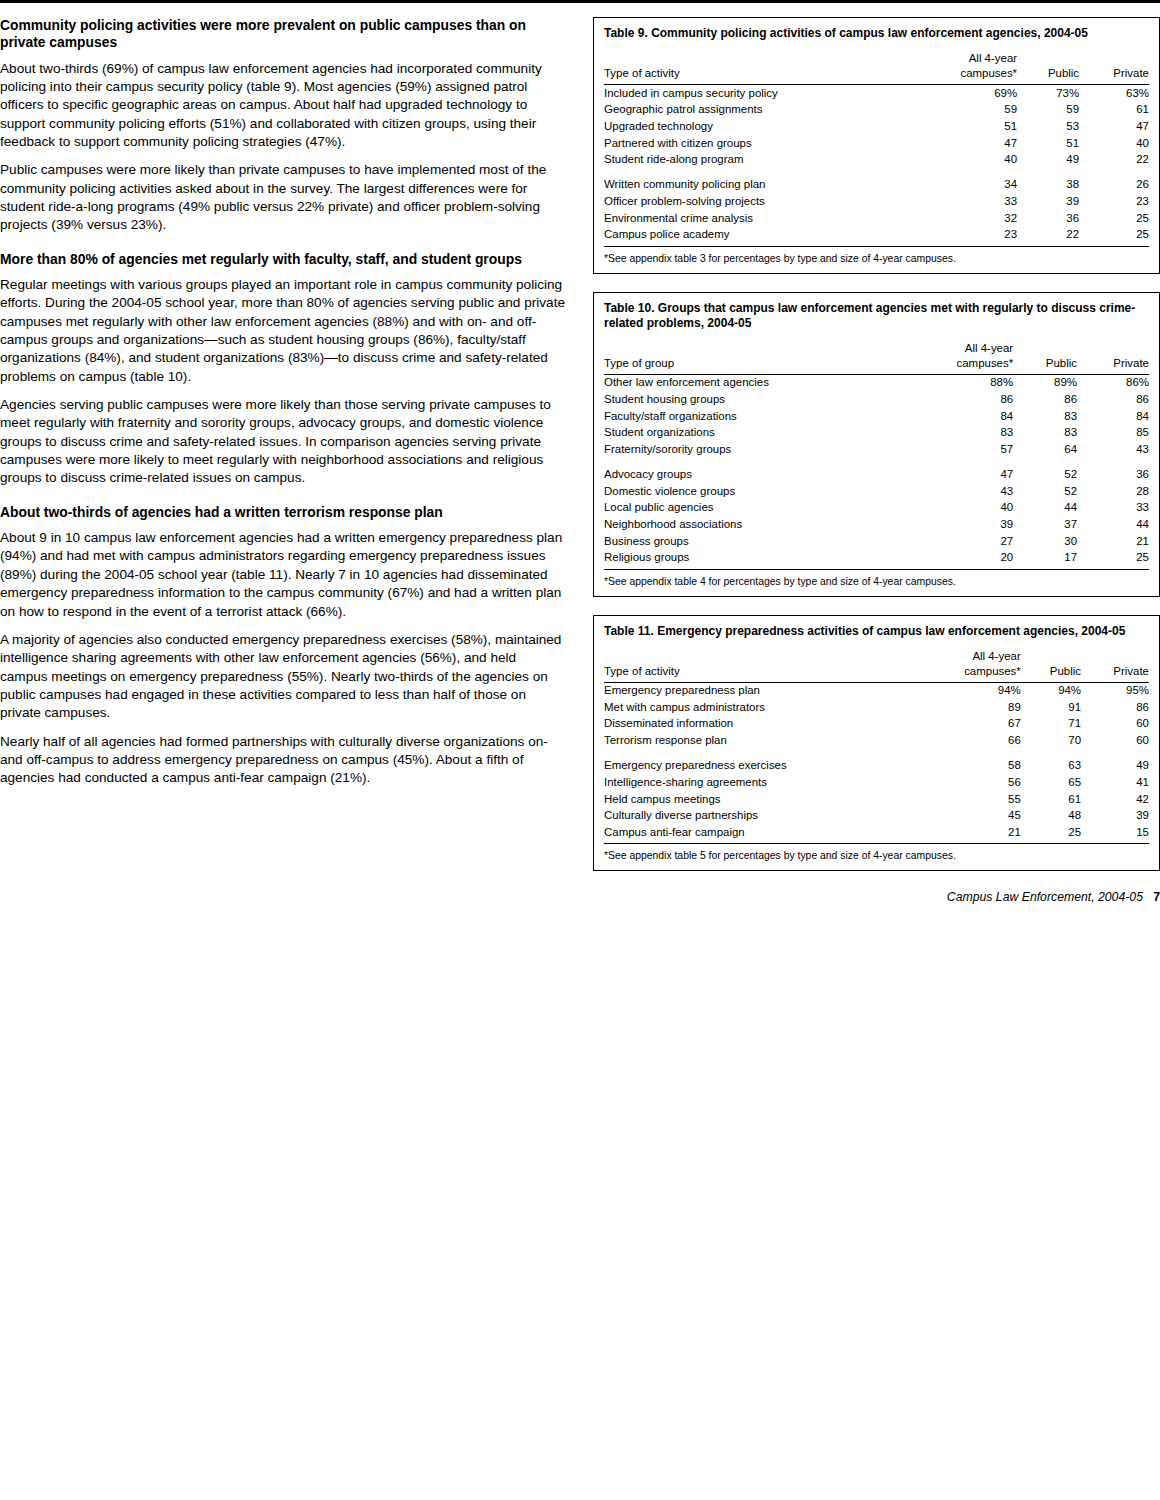Community policing activities were more prevalent on public campuses than on private campuses
About two-thirds (69%) of campus law enforcement agencies had incorporated community policing into their campus security policy (table 9). Most agencies (59%) assigned patrol officers to specific geographic areas on campus. About half had upgraded technology to support community policing efforts (51%) and collaborated with citizen groups, using their feedback to support community policing strategies (47%).
Public campuses were more likely than private campuses to have implemented most of the community policing activities asked about in the survey. The largest differences were for student ride-a-long programs (49% public versus 22% private) and officer problem-solving projects (39% versus 23%).
More than 80% of agencies met regularly with faculty, staff, and student groups
Regular meetings with various groups played an important role in campus community policing efforts. During the 2004-05 school year, more than 80% of agencies serving public and private campuses met regularly with other law enforcement agencies (88%) and with on- and off-campus groups and organizations—such as student housing groups (86%), faculty/staff organizations (84%), and student organizations (83%)—to discuss crime and safety-related problems on campus (table 10).
Agencies serving public campuses were more likely than those serving private campuses to meet regularly with fraternity and sorority groups, advocacy groups, and domestic violence groups to discuss crime and safety-related issues. In comparison agencies serving private campuses were more likely to meet regularly with neighborhood associations and religious groups to discuss crime-related issues on campus.
About two-thirds of agencies had a written terrorism response plan
About 9 in 10 campus law enforcement agencies had a written emergency preparedness plan (94%) and had met with campus administrators regarding emergency preparedness issues (89%) during the 2004-05 school year (table 11). Nearly 7 in 10 agencies had disseminated emergency preparedness information to the campus community (67%) and had a written plan on how to respond in the event of a terrorist attack (66%).
A majority of agencies also conducted emergency preparedness exercises (58%), maintained intelligence sharing agreements with other law enforcement agencies (56%), and held campus meetings on emergency preparedness (55%). Nearly two-thirds of the agencies on public campuses had engaged in these activities compared to less than half of those on private campuses.
Nearly half of all agencies had formed partnerships with culturally diverse organizations on- and off-campus to address emergency preparedness on campus (45%). About a fifth of agencies had conducted a campus anti-fear campaign (21%).
Table 9. Community policing activities of campus law enforcement agencies, 2004-05
| Type of activity | All 4-year campuses* | Public | Private |
| --- | --- | --- | --- |
| Included in campus security policy | 69% | 73% | 63% |
| Geographic patrol assignments | 59 | 59 | 61 |
| Upgraded technology | 51 | 53 | 47 |
| Partnered with citizen groups | 47 | 51 | 40 |
| Student ride-along program | 40 | 49 | 22 |
| Written community policing plan | 34 | 38 | 26 |
| Officer problem-solving projects | 33 | 39 | 23 |
| Environmental crime analysis | 32 | 36 | 25 |
| Campus police academy | 23 | 22 | 25 |
*See appendix table 3 for percentages by type and size of 4-year campuses.
Table 10. Groups that campus law enforcement agencies met with regularly to discuss crime-related problems, 2004-05
| Type of group | All 4-year campuses* | Public | Private |
| --- | --- | --- | --- |
| Other law enforcement agencies | 88% | 89% | 86% |
| Student housing groups | 86 | 86 | 86 |
| Faculty/staff organizations | 84 | 83 | 84 |
| Student organizations | 83 | 83 | 85 |
| Fraternity/sorority groups | 57 | 64 | 43 |
| Advocacy groups | 47 | 52 | 36 |
| Domestic violence groups | 43 | 52 | 28 |
| Local public agencies | 40 | 44 | 33 |
| Neighborhood associations | 39 | 37 | 44 |
| Business groups | 27 | 30 | 21 |
| Religious groups | 20 | 17 | 25 |
*See appendix table 4 for percentages by type and size of 4-year campuses.
Table 11. Emergency preparedness activities of campus law enforcement agencies, 2004-05
| Type of activity | All 4-year campuses* | Public | Private |
| --- | --- | --- | --- |
| Emergency preparedness plan | 94% | 94% | 95% |
| Met with campus administrators | 89 | 91 | 86 |
| Disseminated information | 67 | 71 | 60 |
| Terrorism response plan | 66 | 70 | 60 |
| Emergency preparedness exercises | 58 | 63 | 49 |
| Intelligence-sharing agreements | 56 | 65 | 41 |
| Held campus meetings | 55 | 61 | 42 |
| Culturally diverse partnerships | 45 | 48 | 39 |
| Campus anti-fear campaign | 21 | 25 | 15 |
*See appendix table 5 for percentages by type and size of 4-year campuses.
Campus Law Enforcement, 2004-05 7